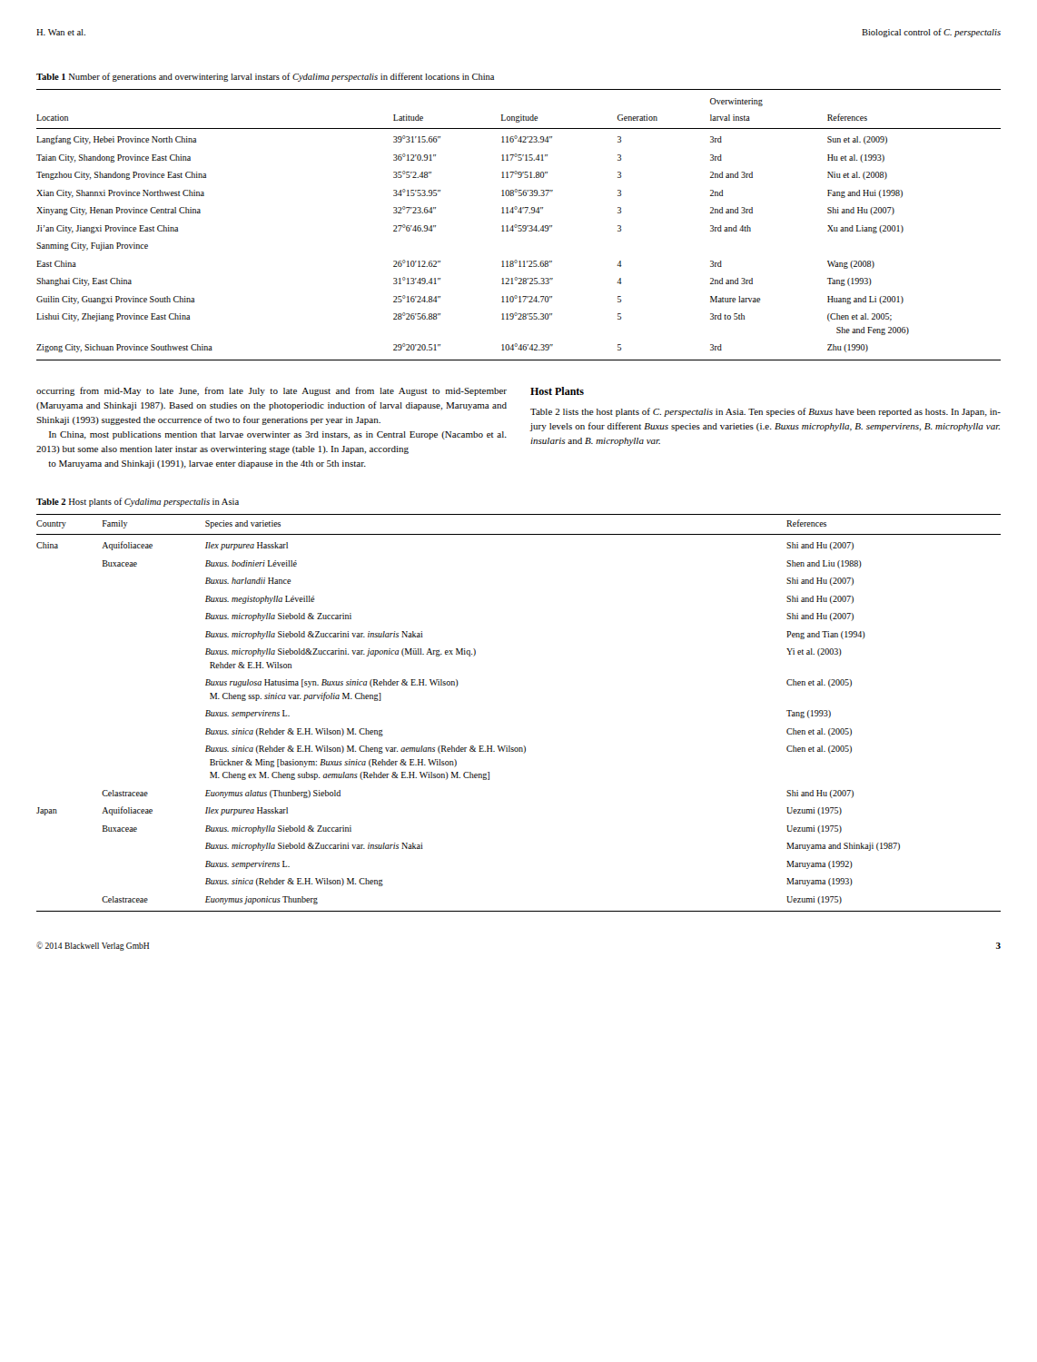H. Wan et al.
Biological control of C. perspectalis
Table 1 Number of generations and overwintering larval instars of Cydalima perspectalis in different locations in China
| | | | | Overwintering | |
| --- | --- | --- | --- | --- | --- |
| Location | Latitude | Longitude | Generation | larval insta | References |
| Langfang City, Hebei Province North China | 39°31′15.66″ | 116°42′23.94″ | 3 | 3rd | Sun et al. (2009) |
| Taian City, Shandong Province East China | 36°12′0.91″ | 117°5′15.41″ | 3 | 3rd | Hu et al. (1993) |
| Tengzhou City, Shandong Province East China | 35°5′2.48″ | 117°9′51.80″ | 3 | 2nd and 3rd | Niu et al. (2008) |
| Xian City, Shannxi Province Northwest China | 34°15′53.95″ | 108°56′39.37″ | 3 | 2nd | Fang and Hui (1998) |
| Xinyang City, Henan Province Central China | 32°7′23.64″ | 114°4′7.94″ | 3 | 2nd and 3rd | Shi and Hu (2007) |
| Ji’an City, Jiangxi Province East China | 27°6′46.94″ | 114°59′34.49″ | 3 | 3rd and 4th | Xu and Liang (2001) |
| Sanming City, Fujian Province | | | | | |
| East China | 26°10′12.62″ | 118°11′25.68″ | 4 | 3rd | Wang (2008) |
| Shanghai City, East China | 31°13′49.41″ | 121°28′25.33″ | 4 | 2nd and 3rd | Tang (1993) |
| Guilin City, Guangxi Province South China | 25°16′24.84″ | 110°17′24.70″ | 5 | Mature larvae | Huang and Li (2001) |
| Lishui City, Zhejiang Province East China | 28°26′56.88″ | 119°28′55.30″ | 5 | 3rd to 5th | (Chen et al. 2005; She and Feng 2006) |
| Zigong City, Sichuan Province Southwest China | 29°20′20.51″ | 104°46′42.39″ | 5 | 3rd | Zhu (1990) |
occurring from mid-May to late June, from late July to late August and from late August to mid-September (Maruyama and Shinkaji 1987). Based on studies on the photoperiodic induction of larval diapause, Maruyama and Shinkaji (1993) suggested the occurrence of two to four generations per year in Japan.
In China, most publications mention that larvae overwinter as 3rd instars, as in Central Europe (Nacambo et al. 2013) but some also mention later instar as overwintering stage (table 1). In Japan, according
to Maruyama and Shinkaji (1991), larvae enter diapause in the 4th or 5th instar.
Host Plants
Table 2 lists the host plants of C. perspectalis in Asia. Ten species of Buxus have been reported as hosts. In Japan, injury levels on four different Buxus species and varieties (i.e. Buxus microphylla, B. sempervirens, B. microphylla var. insularis and B. microphylla var.
Table 2 Host plants of Cydalima perspectalis in Asia
| Country | Family | Species and varieties | References |
| --- | --- | --- | --- |
| China | Aquifoliaceae | Ilex purpurea Hasskarl | Shi and Hu (2007) |
| | Buxaceae | Buxus. bodinieri Léveillé | Shen and Liu (1988) |
| | | Buxus. harlandii Hance | Shi and Hu (2007) |
| | | Buxus. megistophylla Léveillé | Shi and Hu (2007) |
| | | Buxus. microphylla Siebold & Zuccarini | Shi and Hu (2007) |
| | | Buxus. microphylla Siebold &Zuccarini var. insularis Nakai | Peng and Tian (1994) |
| | | Buxus. microphylla Siebold&Zuccarini. var. japonica (Müll. Arg. ex Miq.) Rehder & E.H. Wilson | Yi et al. (2003) |
| | | Buxus rugulosa Hatusima [syn. Buxus sinica (Rehder & E.H. Wilson) M. Cheng ssp. sinica var. parvifolia M. Cheng] | Chen et al. (2005) |
| | | Buxus. sempervirens L. | Tang (1993) |
| | | Buxus. sinica (Rehder & E.H. Wilson) M. Cheng | Chen et al. (2005) |
| | | Buxus. sinica (Rehder & E.H. Wilson) M. Cheng var. aemulans (Rehder & E.H. Wilson) Brückner & Ming [basionym: Buxus sinica (Rehder & E.H. Wilson) M. Cheng ex M. Cheng subsp. aemulans (Rehder & E.H. Wilson) M. Cheng] | Chen et al. (2005) |
| | Celastraceae | Euonymus alatus (Thunberg) Siebold | Shi and Hu (2007) |
| Japan | Aquifoliaceae | Ilex purpurea Hasskarl | Uezumi (1975) |
| | Buxaceae | Buxus. microphylla Siebold & Zuccarini | Uezumi (1975) |
| | | Buxus. microphylla Siebold &Zuccarini var. insularis Nakai | Maruyama and Shinkaji (1987) |
| | | Buxus. sempervirens L. | Maruyama (1992) |
| | | Buxus. sinica (Rehder & E.H. Wilson) M. Cheng | Maruyama (1993) |
| | Celastraceae | Euonymus japonicus Thunberg | Uezumi (1975) |
© 2014 Blackwell Verlag GmbH
3